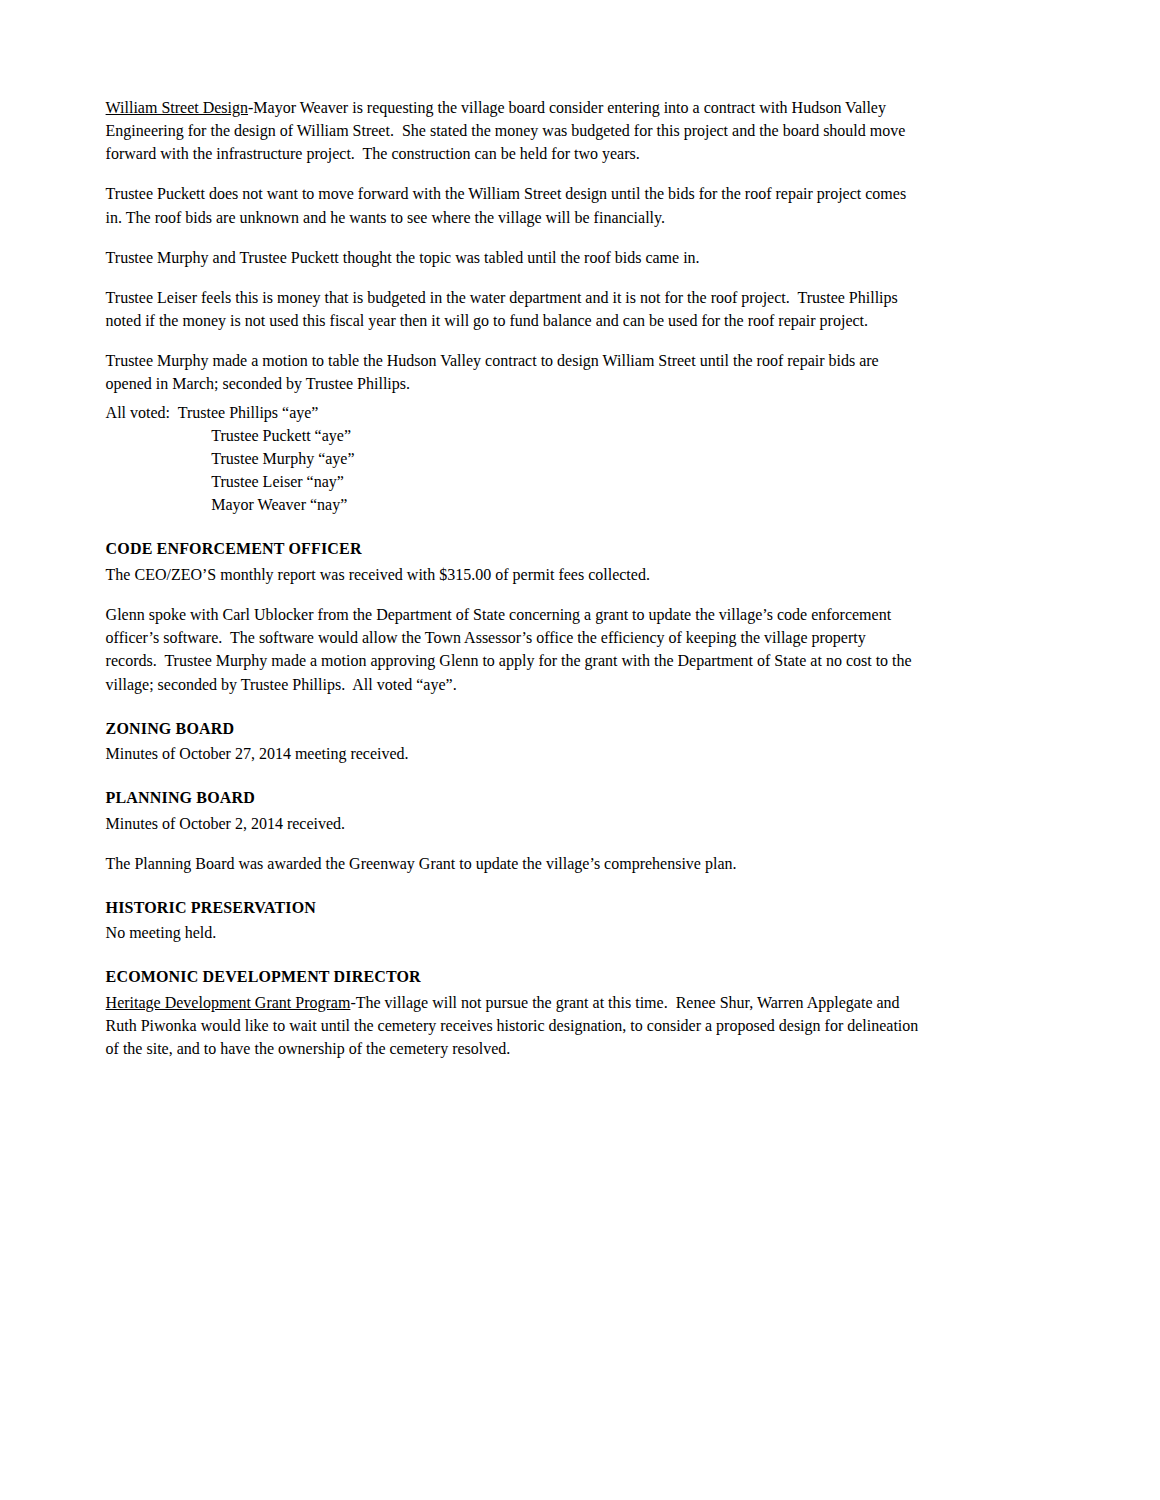William Street Design-Mayor Weaver is requesting the village board consider entering into a contract with Hudson Valley Engineering for the design of William Street. She stated the money was budgeted for this project and the board should move forward with the infrastructure project. The construction can be held for two years.
Trustee Puckett does not want to move forward with the William Street design until the bids for the roof repair project comes in. The roof bids are unknown and he wants to see where the village will be financially.
Trustee Murphy and Trustee Puckett thought the topic was tabled until the roof bids came in.
Trustee Leiser feels this is money that is budgeted in the water department and it is not for the roof project. Trustee Phillips noted if the money is not used this fiscal year then it will go to fund balance and can be used for the roof repair project.
Trustee Murphy made a motion to table the Hudson Valley contract to design William Street until the roof repair bids are opened in March; seconded by Trustee Phillips.
All voted: Trustee Phillips “aye”
Trustee Puckett “aye”
Trustee Murphy “aye”
Trustee Leiser “nay”
Mayor Weaver “nay”
Code Enforcement Officer
The CEO/ZEO’S monthly report was received with $315.00 of permit fees collected.
Glenn spoke with Carl Ublocker from the Department of State concerning a grant to update the village’s code enforcement officer’s software. The software would allow the Town Assessor’s office the efficiency of keeping the village property records. Trustee Murphy made a motion approving Glenn to apply for the grant with the Department of State at no cost to the village; seconded by Trustee Phillips. All voted “aye”.
Zoning Board
Minutes of October 27, 2014 meeting received.
Planning Board
Minutes of October 2, 2014 received.
The Planning Board was awarded the Greenway Grant to update the village’s comprehensive plan.
Historic Preservation
No meeting held.
Ecomonic Development Director
Heritage Development Grant Program-The village will not pursue the grant at this time. Renee Shur, Warren Applegate and Ruth Piwonka would like to wait until the cemetery receives historic designation, to consider a proposed design for delineation of the site, and to have the ownership of the cemetery resolved.